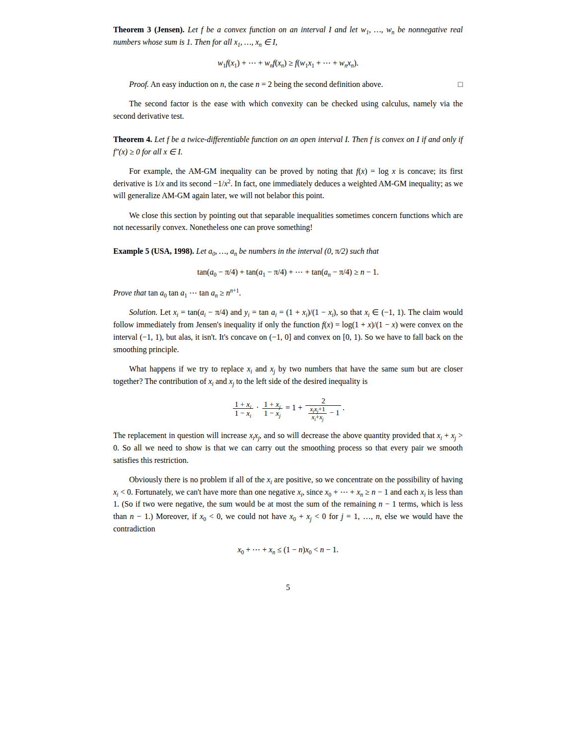Theorem 3 (Jensen). Let f be a convex function on an interval I and let w1, …, wn be nonnegative real numbers whose sum is 1. Then for all x1, …, xn ∈ I,
w1f(x1) + ⋯ + wnf(xn) ≥ f(w1x1 + ⋯ + wnxn).
Proof. An easy induction on n, the case n = 2 being the second definition above. □
The second factor is the ease with which convexity can be checked using calculus, namely via the second derivative test.
Theorem 4. Let f be a twice-differentiable function on an open interval I. Then f is convex on I if and only if f″(x) ≥ 0 for all x ∈ I.
For example, the AM-GM inequality can be proved by noting that f(x) = log x is concave; its first derivative is 1/x and its second −1/x2. In fact, one immediately deduces a weighted AM-GM inequality; as we will generalize AM-GM again later, we will not belabor this point.
We close this section by pointing out that separable inequalities sometimes concern functions which are not necessarily convex. Nonetheless one can prove something!
Example 5 (USA, 1998). Let a0, …, an be numbers in the interval (0, π/2) such that
tan(a0 − π/4) + tan(a1 − π/4) + ⋯ + tan(an − π/4) ≥ n − 1.
Prove that tan a0 tan a1 ⋯ tan an ≥ nn+1.
Solution. Let xi = tan(ai − π/4) and yi = tan ai = (1 + xi)/(1 − xi), so that xi ∈ (−1, 1). The claim would follow immediately from Jensen's inequality if only the function f(x) = log(1 + x)/(1 − x) were convex on the interval (−1, 1), but alas, it isn't. It's concave on (−1, 0] and convex on [0, 1). So we have to fall back on the smoothing principle.
What happens if we try to replace xi and xj by two numbers that have the same sum but are closer together? The contribution of xi and xj to the left side of the desired inequality is
1 + xi 1 − xi · 1 + xj 1 − xj = 1 + 2 xixj+1 xi+xj − 1.
The replacement in question will increase xixj, and so will decrease the above quantity provided that xi + xj > 0. So all we need to show is that we can carry out the smoothing process so that every pair we smooth satisfies this restriction.
Obviously there is no problem if all of the xi are positive, so we concentrate on the possibility of having xi < 0. Fortunately, we can't have more than one negative xi, since x0 + ⋯ + xn ≥ n − 1 and each xi is less than 1. (So if two were negative, the sum would be at most the sum of the remaining n − 1 terms, which is less than n − 1.) Moreover, if x0 < 0, we could not have x0 + xj < 0 for j = 1, …, n, else we would have the contradiction
x0 + ⋯ + xn ≤ (1 − n)x0 < n − 1.
5